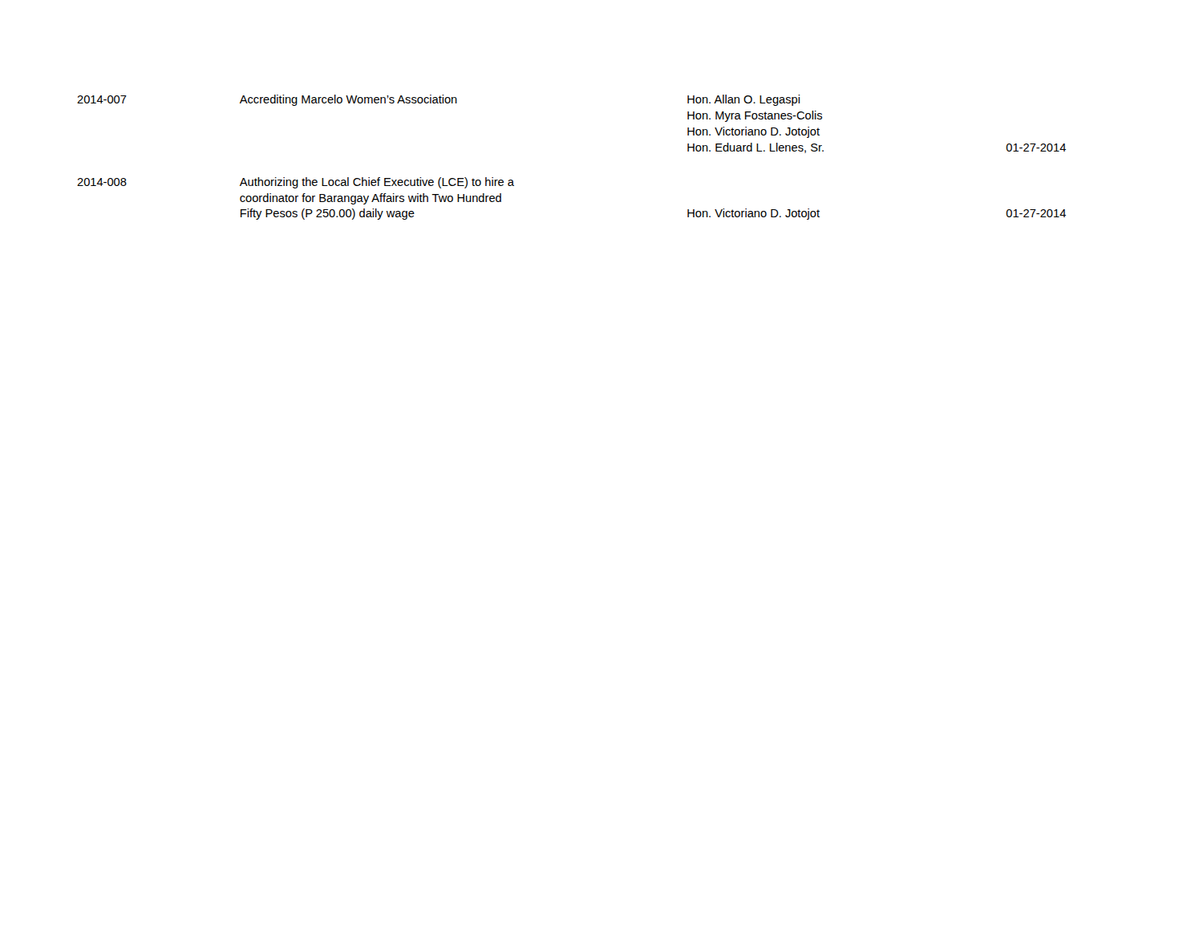| 2014-007 | Accrediting Marcelo Women’s Association | Hon. Allan O. Legaspi | |
| | | Hon. Myra Fostanes-Colis | |
| | | Hon. Victoriano D. Jotojot | |
| | | Hon. Eduard L. Llenes, Sr. | 01-27-2014 |
| 2014-008 | Authorizing the Local Chief Executive (LCE) to hire a | | |
| | coordinator for Barangay Affairs with Two Hundred | | |
| | Fifty Pesos (P 250.00) daily wage | Hon. Victoriano D. Jotojot | 01-27-2014 |